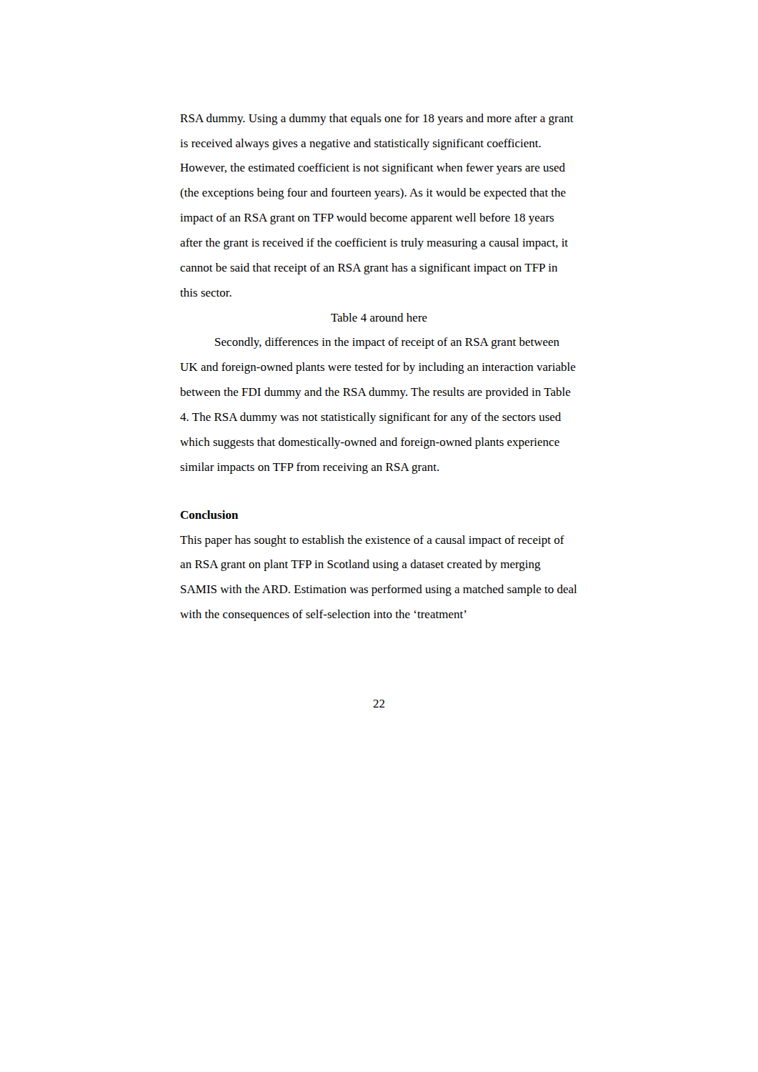RSA dummy. Using a dummy that equals one for 18 years and more after a grant is received always gives a negative and statistically significant coefficient. However, the estimated coefficient is not significant when fewer years are used (the exceptions being four and fourteen years). As it would be expected that the impact of an RSA grant on TFP would become apparent well before 18 years after the grant is received if the coefficient is truly measuring a causal impact, it cannot be said that receipt of an RSA grant has a significant impact on TFP in this sector.
Table 4 around here
Secondly, differences in the impact of receipt of an RSA grant between UK and foreign-owned plants were tested for by including an interaction variable between the FDI dummy and the RSA dummy. The results are provided in Table 4. The RSA dummy was not statistically significant for any of the sectors used which suggests that domestically-owned and foreign-owned plants experience similar impacts on TFP from receiving an RSA grant.
Conclusion
This paper has sought to establish the existence of a causal impact of receipt of an RSA grant on plant TFP in Scotland using a dataset created by merging SAMIS with the ARD. Estimation was performed using a matched sample to deal with the consequences of self-selection into the ‘treatment’
22